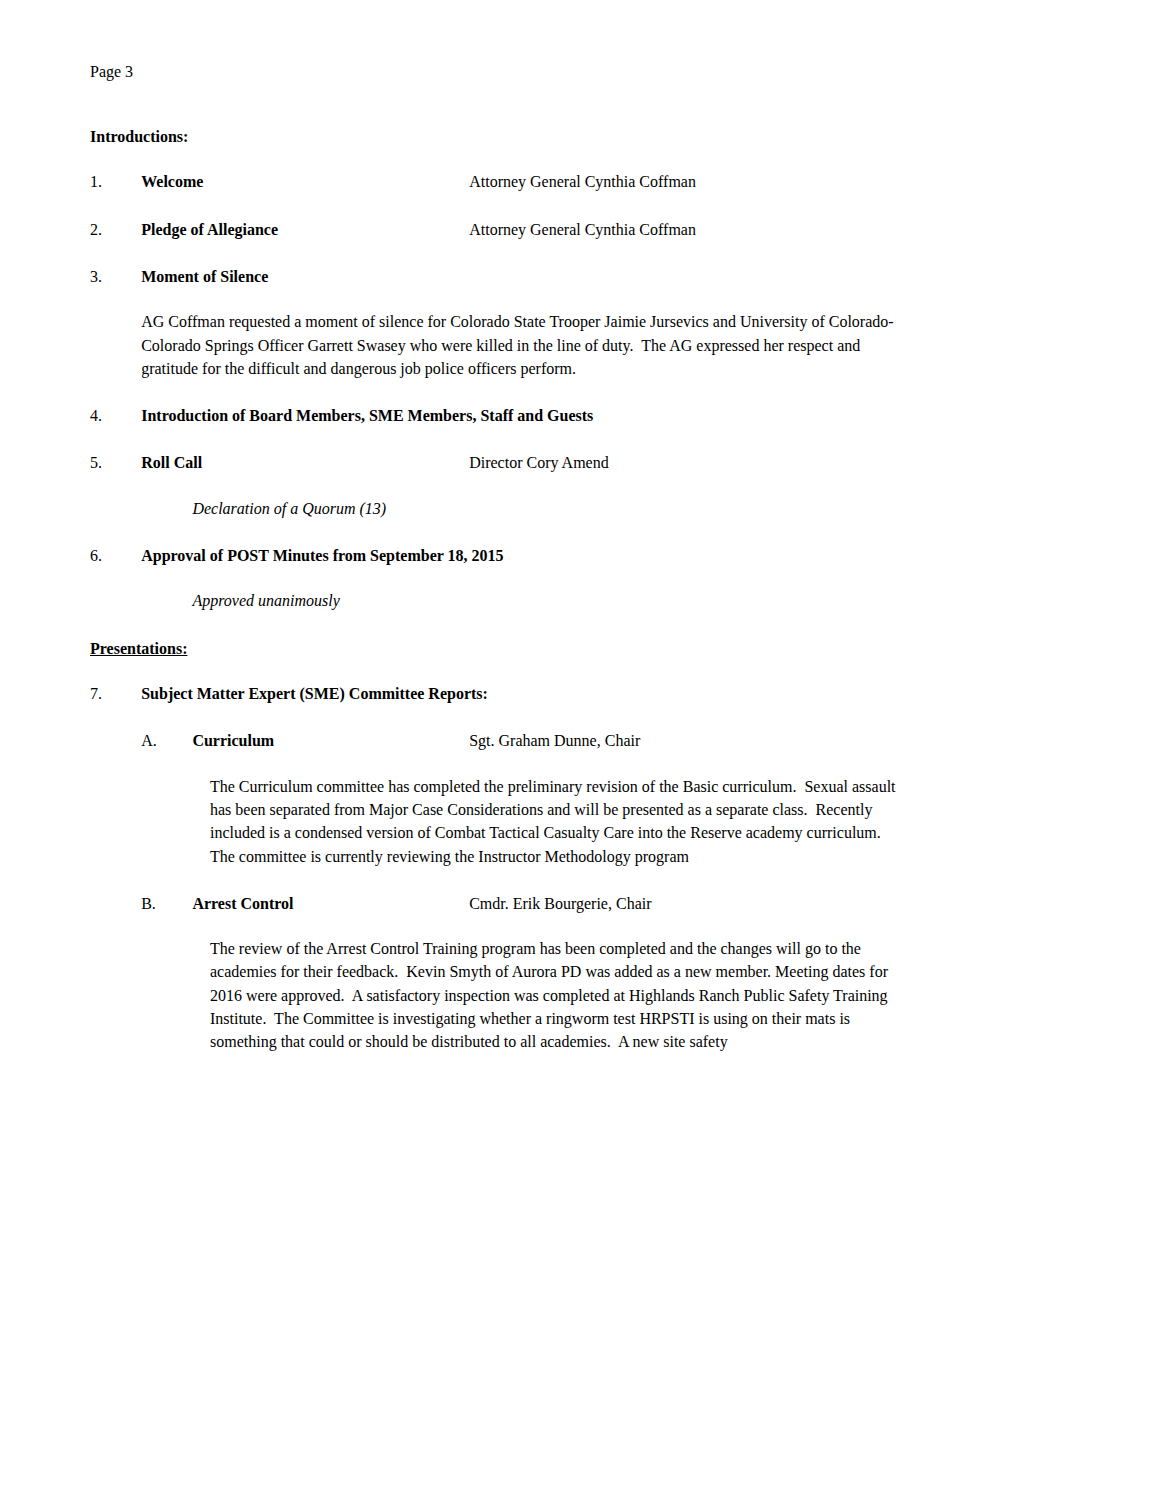Page 3
Introductions:
1.
Welcome Attorney General Cynthia Coffman
2.
Pledge of Allegiance Attorney General Cynthia Coffman
3.
Moment of Silence
AG Coffman requested a moment of silence for Colorado State Trooper Jaimie Jursevics and University of Colorado-Colorado Springs Officer Garrett Swasey who were killed in the line of duty. The AG expressed her respect and gratitude for the difficult and dangerous job police officers perform.
4.
Introduction of Board Members, SME Members, Staff and Guests
5.
Roll Call Director Cory Amend
Declaration of a Quorum (13)
6.
Approval of POST Minutes from September 18, 2015
Approved unanimously
Presentations:
7.
Subject Matter Expert (SME) Committee Reports:
A.
Curriculum Sgt. Graham Dunne, Chair
The Curriculum committee has completed the preliminary revision of the Basic curriculum. Sexual assault has been separated from Major Case Considerations and will be presented as a separate class. Recently included is a condensed version of Combat Tactical Casualty Care into the Reserve academy curriculum. The committee is currently reviewing the Instructor Methodology program
B.
Arrest Control Cmdr. Erik Bourgerie, Chair
The review of the Arrest Control Training program has been completed and the changes will go to the academies for their feedback. Kevin Smyth of Aurora PD was added as a new member. Meeting dates for 2016 were approved. A satisfactory inspection was completed at Highlands Ranch Public Safety Training Institute. The Committee is investigating whether a ringworm test HRPSTI is using on their mats is something that could or should be distributed to all academies. A new site safety